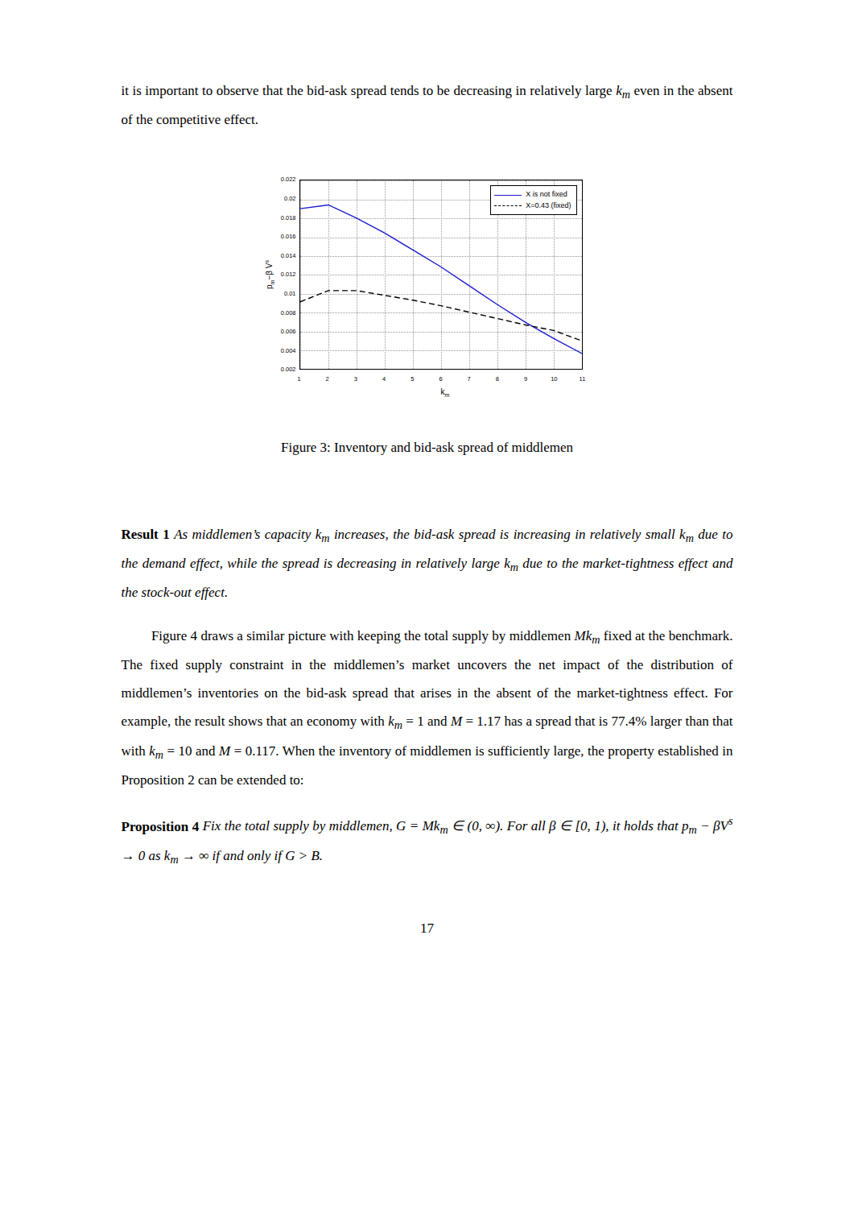it is important to observe that the bid-ask spread tends to be decreasing in relatively large km even in the absent of the competitive effect.
pm−β Vs
X is not fixed
X=0.43 (fixed)
0.022
0.02
0.018
0.016
0.014
0.012
0.01
0.008
0.006
0.004
0.002
1
2
3
4
5
6
7
8
9
10
11
km
Figure 3: Inventory and bid-ask spread of middlemen
Result 1 As middlemen’s capacity km increases, the bid-ask spread is increasing in relatively small km due to the demand effect, while the spread is decreasing in relatively large km due to the market-tightness effect and the stock-out effect.
Figure 4 draws a similar picture with keeping the total supply by middlemen Mkm fixed at the benchmark. The fixed supply constraint in the middlemen’s market uncovers the net impact of the distribution of middlemen’s inventories on the bid-ask spread that arises in the absent of the market-tightness effect. For example, the result shows that an economy with km = 1 and M = 1.17 has a spread that is 77.4% larger than that with km = 10 and M = 0.117. When the inventory of middlemen is sufficiently large, the property established in Proposition 2 can be extended to:
Proposition 4 Fix the total supply by middlemen, G = Mkm ∈ (0, ∞). For all β ∈ [0, 1), it holds that pm − βVs → 0 as km → ∞ if and only if G > B.
17